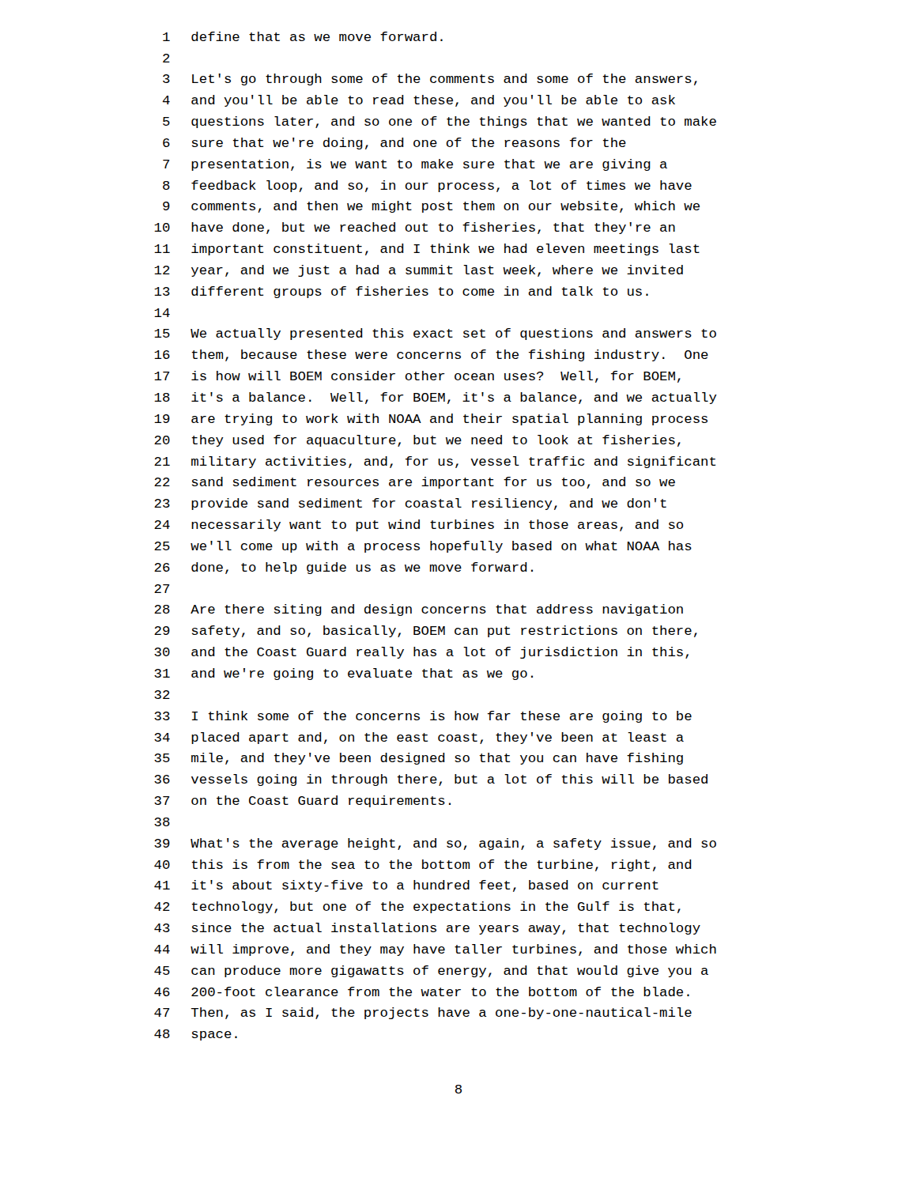define that as we move forward.
Let's go through some of the comments and some of the answers,
and you'll be able to read these, and you'll be able to ask
questions later, and so one of the things that we wanted to make
sure that we're doing, and one of the reasons for the
presentation, is we want to make sure that we are giving a
feedback loop, and so, in our process, a lot of times we have
comments, and then we might post them on our website, which we
have done, but we reached out to fisheries, that they're an
important constituent, and I think we had eleven meetings last
year, and we just a had a summit last week, where we invited
different groups of fisheries to come in and talk to us.
We actually presented this exact set of questions and answers to
them, because these were concerns of the fishing industry. One
is how will BOEM consider other ocean uses? Well, for BOEM,
it's a balance. Well, for BOEM, it's a balance, and we actually
are trying to work with NOAA and their spatial planning process
they used for aquaculture, but we need to look at fisheries,
military activities, and, for us, vessel traffic and significant
sand sediment resources are important for us too, and so we
provide sand sediment for coastal resiliency, and we don't
necessarily want to put wind turbines in those areas, and so
we'll come up with a process hopefully based on what NOAA has
done, to help guide us as we move forward.
Are there siting and design concerns that address navigation
safety, and so, basically, BOEM can put restrictions on there,
and the Coast Guard really has a lot of jurisdiction in this,
and we're going to evaluate that as we go.
I think some of the concerns is how far these are going to be
placed apart and, on the east coast, they've been at least a
mile, and they've been designed so that you can have fishing
vessels going in through there, but a lot of this will be based
on the Coast Guard requirements.
What's the average height, and so, again, a safety issue, and so
this is from the sea to the bottom of the turbine, right, and
it's about sixty-five to a hundred feet, based on current
technology, but one of the expectations in the Gulf is that,
since the actual installations are years away, that technology
will improve, and they may have taller turbines, and those which
can produce more gigawatts of energy, and that would give you a
200-foot clearance from the water to the bottom of the blade.
Then, as I said, the projects have a one-by-one-nautical-mile
space.
8